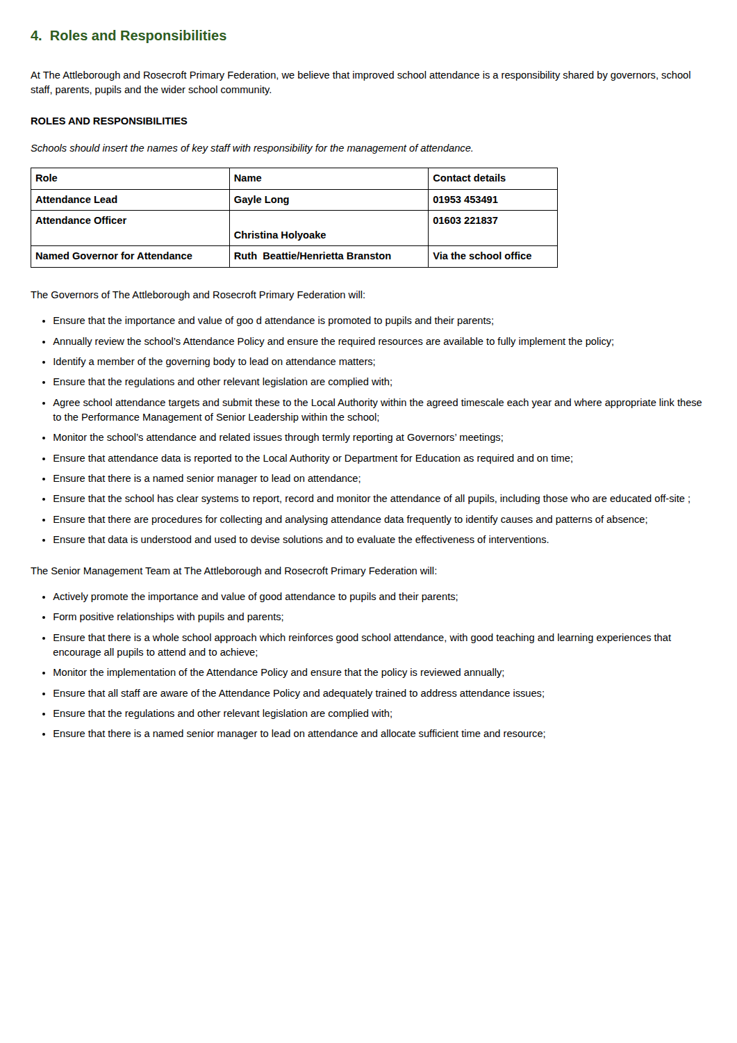4. Roles and Responsibilities
At The Attleborough and Rosecroft Primary Federation, we believe that improved school attendance is a responsibility shared by governors, school staff, parents, pupils and the wider school community.
Roles and Responsibilities
Schools should insert the names of key staff with responsibility for the management of attendance.
| Role | Name | Contact details |
| Attendance Lead | Gayle Long | 01953 453491 |
| Attendance Officer | Christina Holyoake | 01603 221837 |
| Named Governor for Attendance | Ruth Beattie/Henrietta Branston | Via the school office |
The Governors of The Attleborough and Rosecroft Primary Federation will:
Ensure that the importance and value of goo d attendance is promoted to pupils and their parents;
Annually review the school’s Attendance Policy and ensure the required resources are available to fully implement the policy;
Identify a member of the governing body to lead on attendance matters;
Ensure that the regulations and other relevant legislation are complied with;
Agree school attendance targets and submit these to the Local Authority within the agreed timescale each year and where appropriate link these to the Performance Management of Senior Leadership within the school;
Monitor the school’s attendance and related issues through termly reporting at Governors’ meetings;
Ensure that attendance data is reported to the Local Authority or Department for Education as required and on time;
Ensure that there is a named senior manager to lead on attendance;
Ensure that the school has clear systems to report, record and monitor the attendance of all pupils, including those who are educated off-site ;
Ensure that there are procedures for collecting and analysing attendance data frequently to identify causes and patterns of absence;
Ensure that data is understood and used to devise solutions and to evaluate the effectiveness of interventions.
The Senior Management Team at The Attleborough and Rosecroft Primary Federation will:
Actively promote the importance and value of good attendance to pupils and their parents;
Form positive relationships with pupils and parents;
Ensure that there is a whole school approach which reinforces good school attendance, with good teaching and learning experiences that encourage all pupils to attend and to achieve;
Monitor the implementation of the Attendance Policy and ensure that the policy is reviewed annually;
Ensure that all staff are aware of the Attendance Policy and adequately trained to address attendance issues;
Ensure that the regulations and other relevant legislation are complied with;
Ensure that there is a named senior manager to lead on attendance and allocate sufficient time and resource;